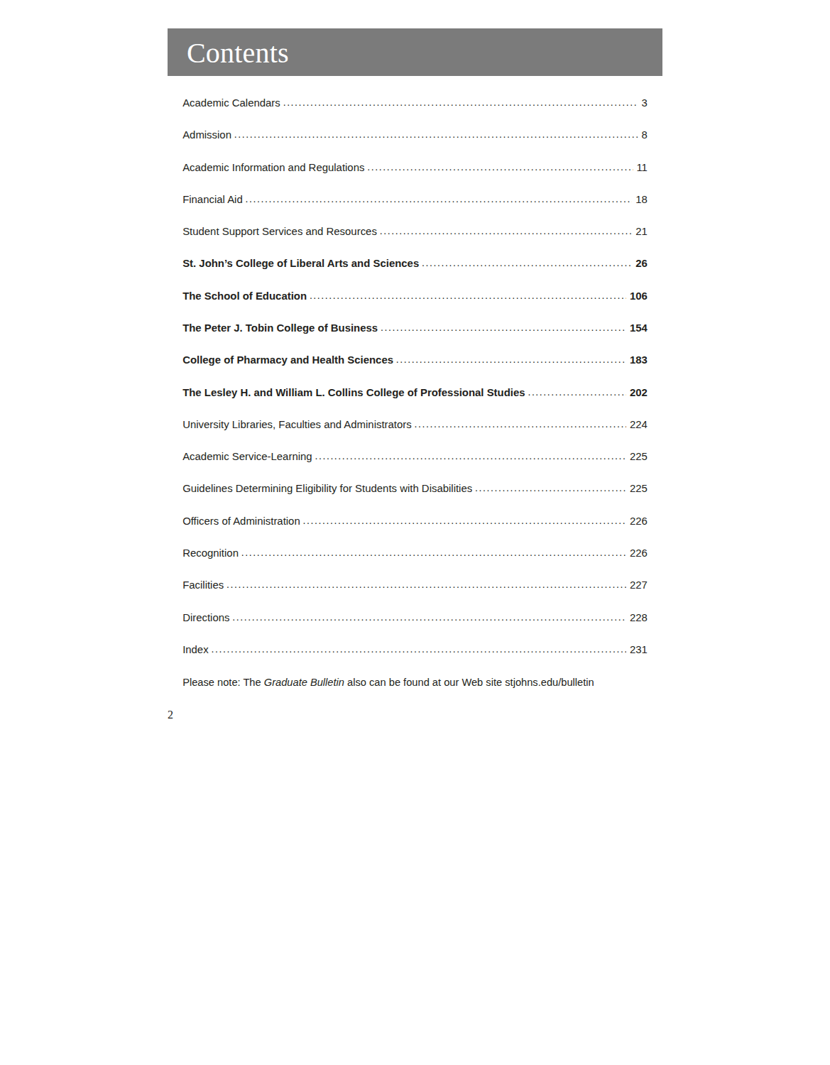Contents
Academic Calendars ................................................................................................................................................. 3
Admission ............................................................................................................................................................. 8
Academic Information and Regulations ............................................................................................................. 11
Financial Aid ......................................................................................................................................................... 18
Student Support Services and Resources ........................................................................................................... 21
St. John’s College of Liberal Arts and Sciences ............................................................................................ 26
The School of Education ................................................................................................................................. 106
The Peter J. Tobin College of Business ..................................................................................................... 154
College of Pharmacy and Health Sciences .................................................................................................. 183
The Lesley H. and William L. Collins College of Professional Studies ......................................................... 202
University Libraries, Faculties and Administrators ................................................................................................ 224
Academic Service-Learning .................................................................................................................................. 225
Guidelines Determining Eligibility for Students with Disabilities ............................................................................ 225
Officers of Administration .................................................................................................................................... 226
Recognition ..................................................................................................................................................... 226
Facilities ......................................................................................................................................................... 227
Directions ....................................................................................................................................................... 228
Index .............................................................................................................................................................. 231
Please note: The Graduate Bulletin also can be found at our Web site stjohns.edu/bulletin
2